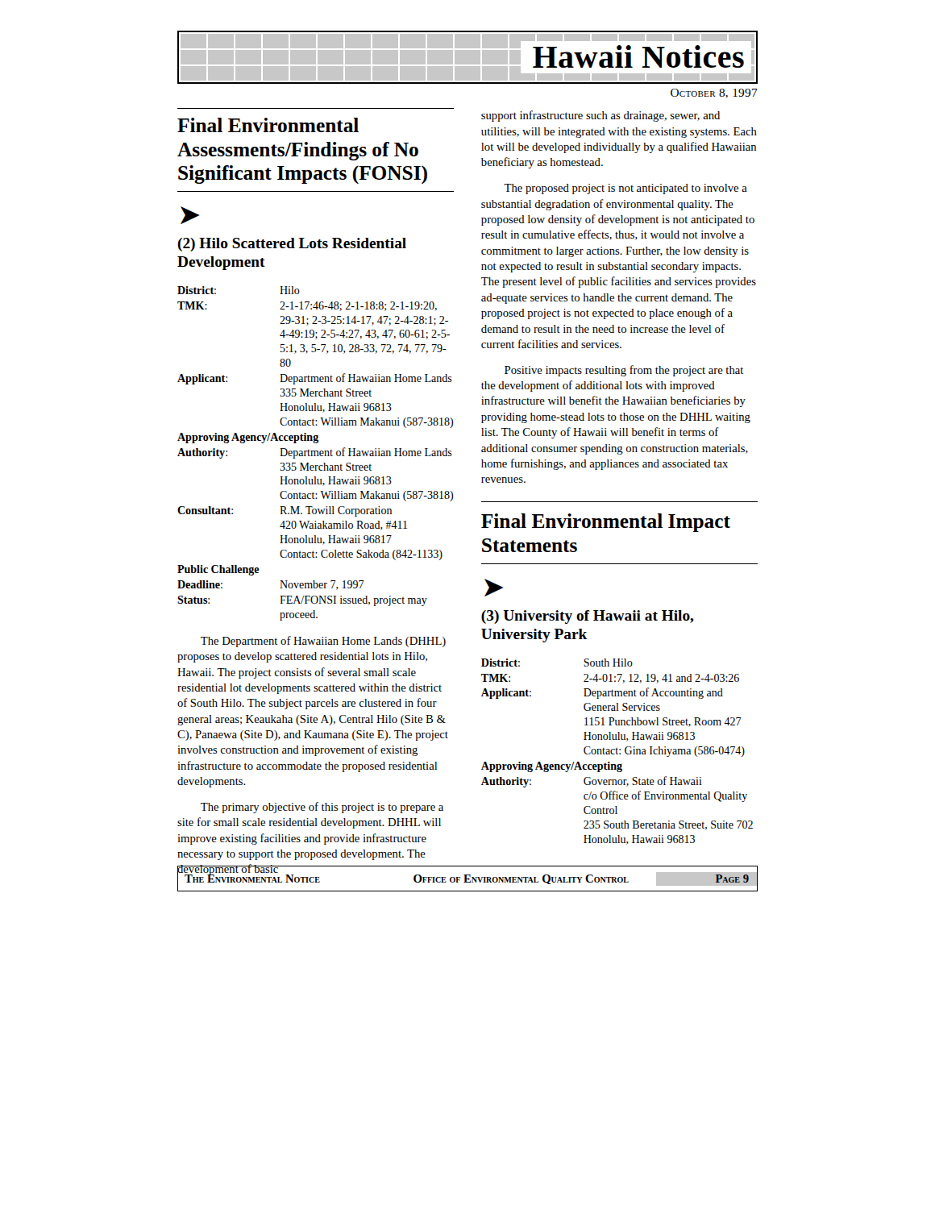Hawaii Notices
October 8, 1997
Final Environmental Assessments/Findings of No Significant Impacts (FONSI)
➤
(2) Hilo Scattered Lots Residential Development
| District : | Hilo |
| TMK : | 2-1-17:46-48; 2-1-18:8; 2-1-19:20, 29-31; 2-3-25:14-17, 47; 2-4-28:1; 2-4-49:19; 2-5-4:27, 43, 47, 60-61; 2-5-5:1, 3, 5-7, 10, 28-33, 72, 74, 77, 79-80 |
| Applicant : | Department of Hawaiian Home Lands 335 Merchant Street Honolulu, Hawaii 96813 Contact: William Makanui (587-3818) |
| Approving Agency/Accepting |
| Authority : | Department of Hawaiian Home Lands 335 Merchant Street Honolulu, Hawaii 96813 Contact: William Makanui (587-3818) |
| Consultant : | R.M. Towill Corporation 420 Waiakamilo Road, #411 Honolulu, Hawaii 96817 Contact: Colette Sakoda (842-1133) |
| Public Challenge |
| Deadline : | November 7, 1997 |
| Status : | FEA/FONSI issued, project may proceed. |
The Department of Hawaiian Home Lands (DHHL) proposes to develop scattered residential lots in Hilo, Hawaii. The project consists of several small scale residential lot developments scattered within the district of South Hilo. The subject parcels are clustered in four general areas; Keaukaha (Site A), Central Hilo (Site B & C), Panaewa (Site D), and Kaumana (Site E). The project involves construction and improvement of existing infrastructure to accommodate the proposed residential developments.
The primary objective of this project is to prepare a site for small scale residential development. DHHL will improve existing facilities and provide infrastructure necessary to support the proposed development. The development of basic
support infrastructure such as drainage, sewer, and utilities, will be integrated with the existing systems. Each lot will be developed individually by a qualified Hawaiian beneficiary as homestead.
The proposed project is not anticipated to involve a substantial degradation of environmental quality. The proposed low density of development is not anticipated to result in cumulative effects, thus, it would not involve a commitment to larger actions. Further, the low density is not expected to result in substantial secondary impacts. The present level of public facilities and services provides ad-equate services to handle the current demand. The proposed project is not expected to place enough of a demand to result in the need to increase the level of current facilities and services.
Positive impacts resulting from the project are that the development of additional lots with improved infrastructure will benefit the Hawaiian beneficiaries by providing home-stead lots to those on the DHHL waiting list. The County of Hawaii will benefit in terms of additional consumer spending on construction materials, home furnishings, and appliances and associated tax revenues.
Final Environmental Impact Statements
➤
(3) University of Hawaii at Hilo, University Park
| District : | South Hilo |
| TMK : | 2-4-01:7, 12, 19, 41 and 2-4-03:26 |
| Applicant : | Department of Accounting and General Services 1151 Punchbowl Street, Room 427 Honolulu, Hawaii 96813 Contact: Gina Ichiyama (586-0474) |
| Approving Agency/Accepting |
| Authority : | Governor, State of Hawaii c/o Office of Environmental Quality Control 235 South Beretania Street, Suite 702 Honolulu, Hawaii 96813 |
The Environmental Notice
Office of Environmental Quality Control
Page 9